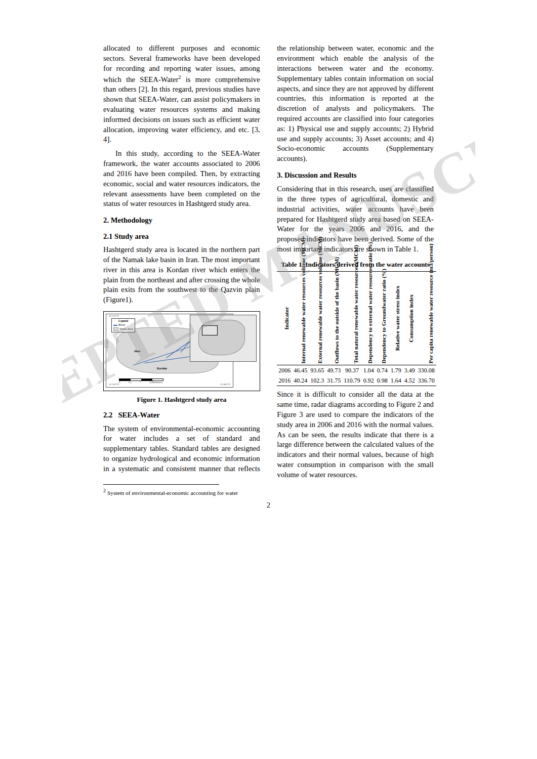ACCEPTED MANUSCRIPT
allocated to different purposes and economic sectors. Several frameworks have been developed for recording and reporting water issues, among which the SEEA-Water2 is more comprehensive than others [2]. In this regard, previous studies have shown that SEEA-Water, can assist policymakers in evaluating water resources systems and making informed decisions on issues such as efficient water allocation, improving water efficiency, and etc. [3, 4].
In this study, according to the SEEA-Water framework, the water accounts associated to 2006 and 2016 have been compiled. Then, by extracting economic, social and water resources indicators, the relevant assessments have been completed on the status of water resources in Hashtgerd study area.
2. Methodology
2.1 Study area
Hashtgerd study area is located in the northern part of the Namak lake basin in Iran. The most important river in this area is Kordan river which enters the plain from the northeast and after crossing the whole plain exits from the southwest to the Qazvin plain (Figure1).
36°10'0"N
36°0'0"N
35°50'0"N
35°40'0"N
50°30'0"E
51°0'0"E
Legend
River
Study Area
▲
N
Shur
Kordan
03.5714 Kilometers
Figure 1. Hashtgerd study area
2.2 SEEA-Water
The system of environmental-economic accounting for water includes a set of standard and supplementary tables. Standard tables are designed to organize hydrological and economic information in a systematic and consistent manner that reflects the relationship between water, economic and the environment which enable the analysis of the interactions between water and the economy. Supplementary tables contain information on social aspects, and since they are not approved by different countries, this information is reported at the discretion of analysts and policymakers. The required accounts are classified into four categories as: 1) Physical use and supply accounts; 2) Hybrid use and supply accounts; 3) Asset accounts; and 4) Socio-economic accounts (Supplementary accounts).
3. Discussion and Results
Considering that in this research, uses are classified in the three types of agricultural, domestic and industrial activities, water accounts have been prepared for Hashtgerd study area based on SEEA-Water for the years 2006 and 2016, and the proposed indicators have been derived. Some of the most important indicators are shown in Table 1.
Table 1. Indicators derived from the water accounts
| Indicator | Internal renewable water resources volume (MCM) | External renewable water resources volume (MCM) | Outflows to the outside of the basin (MCM) | Total natural renewable water resources (MCM) | Dependency to external water resources ratio (%) | Dependency to Groundwater ratio (%) | Relative water stress index | Consumption index | Per capita renewable water resource (m3/person) |
| --- | --- | --- | --- | --- | --- | --- | --- | --- | --- |
| 2006 | 46.45 | 93.65 | 49.73 | 90.37 | 1.04 | 0.74 | 1.79 | 3.49 | 330.08 |
| 2016 | 40.24 | 102.3 | 31.75 | 110.79 | 0.92 | 0.98 | 1.64 | 4.52 | 336.70 |
Since it is difficult to consider all the data at the same time, radar diagrams according to Figure 2 and Figure 3 are used to compare the indicators of the study area in 2006 and 2016 with the normal values. As can be seen, the results indicate that there is a large difference between the calculated values of the indicators and their normal values, because of high water consumption in comparison with the small volume of water resources.
2 System of environmental-economic accounting for water
2